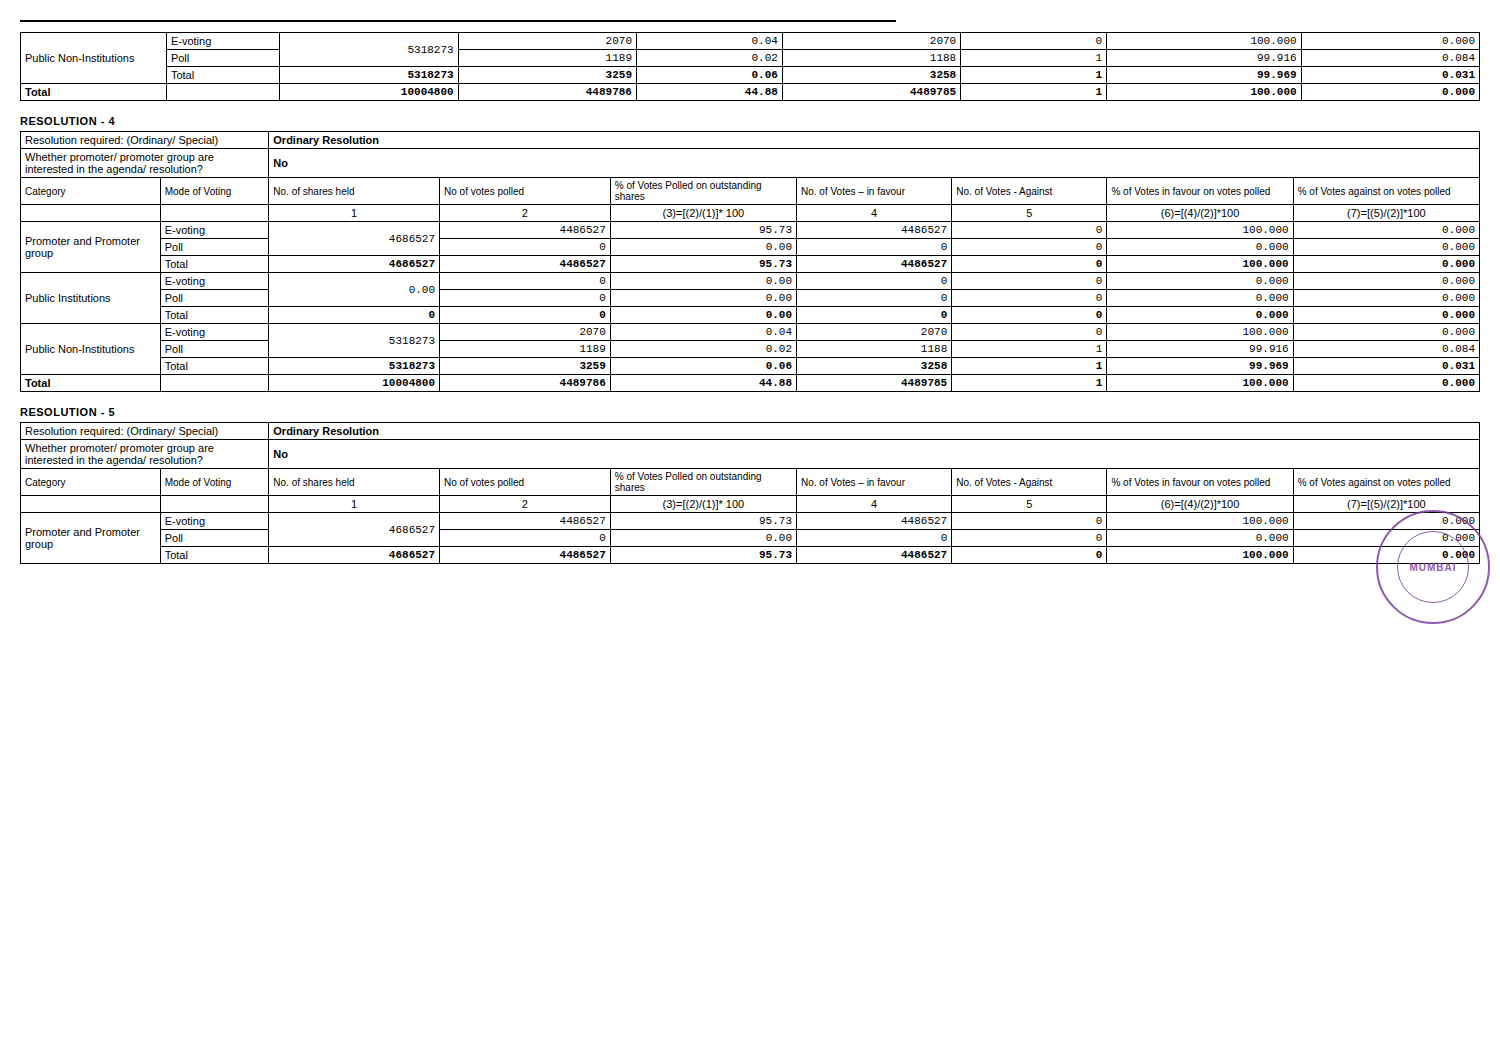| Public Non-Institutions | E-voting | 5318273 | 2070 | 0.04 | 2070 | 0 | 100.000 | 0.000 |
| Poll | 1189 | 0.02 | 1188 | 1 | 99.916 | 0.084 |
| Total | 5318273 | 3259 | 0.06 | 3258 | 1 | 99.969 | 0.031 |
| Total | | 10004800 | 4489786 | 44.88 | 4489785 | 1 | 100.000 | 0.000 |
RESOLUTION - 4
| Resolution required: (Ordinary/ Special) | Ordinary Resolution |
| Whether promoter/ promoter group are interested in the agenda/ resolution? | No |
| Category | Mode of Voting | No. of shares held | No of votes polled | % of Votes Polled on outstanding shares | No. of Votes – in favour | No. of Votes - Against | % of Votes in favour on votes polled | % of Votes against on votes polled |
| | | 1 | 2 | (3)=[(2)/(1)]* 100 | 4 | 5 | (6)=[(4)/(2)]*100 | (7)=[(5)/(2)]*100 |
| Promoter and Promoter group | E-voting | 4686527 | 4486527 | 95.73 | 4486527 | 0 | 100.000 | 0.000 |
| Poll | 0 | 0.00 | 0 | 0 | 0.000 | 0.000 |
| Total | 4686527 | 4486527 | 95.73 | 4486527 | 0 | 100.000 | 0.000 |
| Public Institutions | E-voting | 0.00 | 0 | 0.00 | 0 | 0 | 0.000 | 0.000 |
| Poll | 0 | 0.00 | 0 | 0 | 0.000 | 0.000 |
| Total | 0 | 0 | 0.00 | 0 | 0 | 0.000 | 0.000 |
| Public Non-Institutions | E-voting | 5318273 | 2070 | 0.04 | 2070 | 0 | 100.000 | 0.000 |
| Poll | 1189 | 0.02 | 1188 | 1 | 99.916 | 0.084 |
| Total | 5318273 | 3259 | 0.06 | 3258 | 1 | 99.969 | 0.031 |
| Total | | 10004800 | 4489786 | 44.88 | 4489785 | 1 | 100.000 | 0.000 |
RESOLUTION - 5
| Resolution required: (Ordinary/ Special) | Ordinary Resolution |
| Whether promoter/ promoter group are interested in the agenda/ resolution? | No |
| Category | Mode of Voting | No. of shares held | No of votes polled | % of Votes Polled on outstanding shares | No. of Votes – in favour | No. of Votes - Against | % of Votes in favour on votes polled | % of Votes against on votes polled |
| | | 1 | 2 | (3)=[(2)/(1)]* 100 | 4 | 5 | (6)=[(4)/(2)]*100 | (7)=[(5)/(2)]*100 |
| Promoter and Promoter group | E-voting | 4686527 | 4486527 | 95.73 | 4486527 | 0 | 100.000 | 0.000 |
| Poll | 0 | 0.00 | 0 | 0 | 0.000 | 0.000 |
| Total | 4686527 | 4486527 | 95.73 | 4486527 | 0 | 100.000 | 0.000 |
MUMBAI